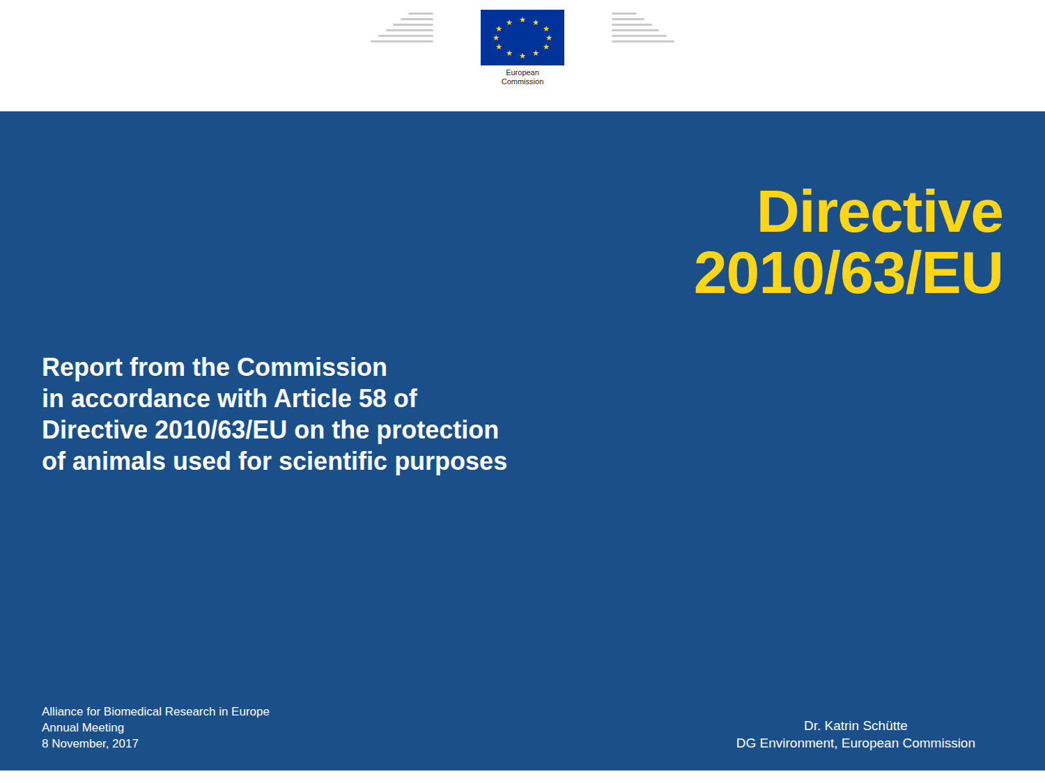★ ★ ★ ★ ★ ★ ★ ★ ★ ★ ★ ★
European
Commission
Directive 2010/63/EU
Report from the Commission
in accordance with Article 58 of
Directive 2010/63/EU on the protection
of animals used for scientific purposes
Alliance for Biomedical Research in Europe
Annual Meeting
8 November, 2017
Dr. Katrin Schütte
DG Environment, European Commission